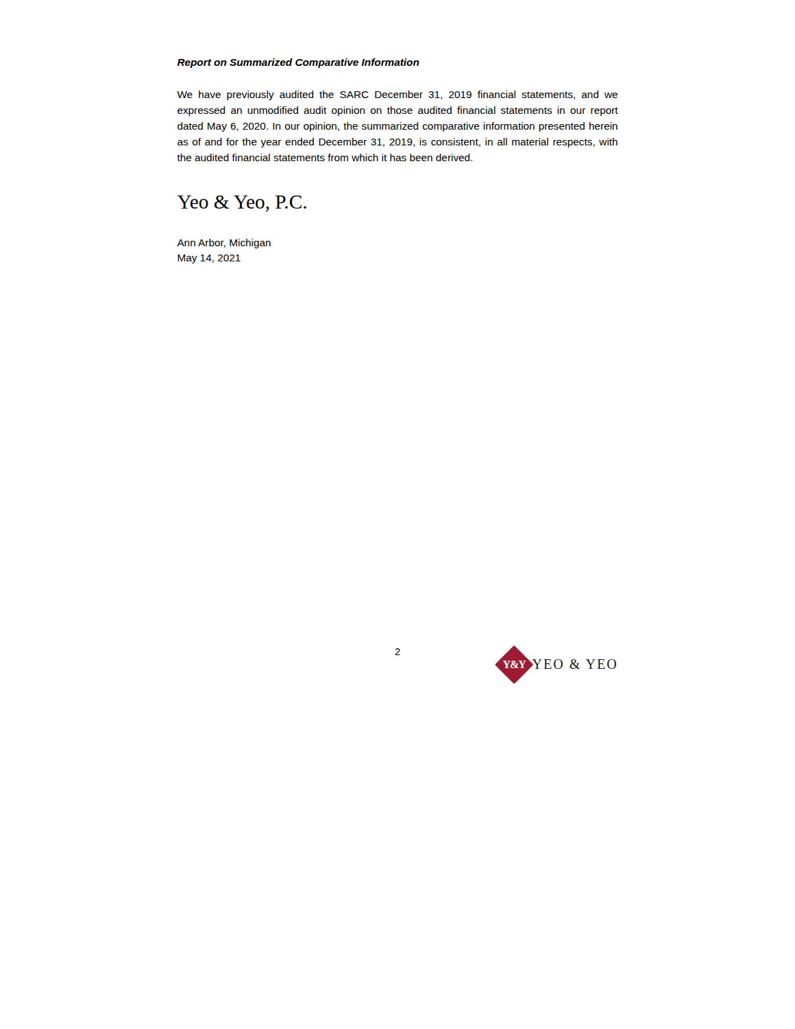Report on Summarized Comparative Information
We have previously audited the SARC December 31, 2019 financial statements, and we expressed an unmodified audit opinion on those audited financial statements in our report dated May 6, 2020. In our opinion, the summarized comparative information presented herein as of and for the year ended December 31, 2019, is consistent, in all material respects, with the audited financial statements from which it has been derived.
Yeo & Yeo, P.C.
Ann Arbor, Michigan
May 14, 2021
2
Y&Y
YEO & YEO